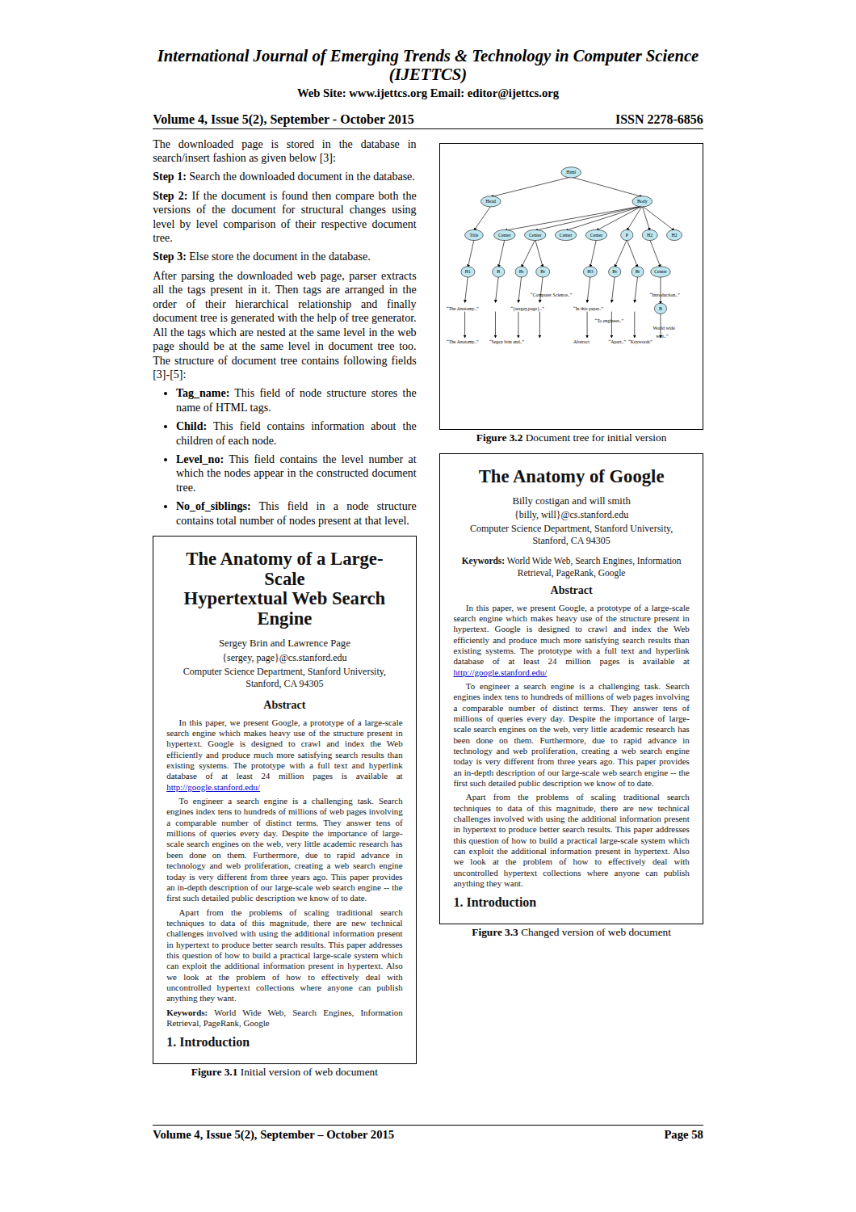International Journal of Emerging Trends & Technology in Computer Science (IJETTCS)
Web Site: www.ijettcs.org Email: editor@ijettcs.org
Volume 4, Issue 5(2), September - October 2015 ISSN 2278-6856
The downloaded page is stored in the database in search/insert fashion as given below [3]:
Step 1: Search the downloaded document in the database.
Step 2: If the document is found then compare both the versions of the document for structural changes using level by level comparison of their respective document tree.
Step 3: Else store the document in the database.
After parsing the downloaded web page, parser extracts all the tags present in it. Then tags are arranged in the order of their hierarchical relationship and finally document tree is generated with the help of tree generator. All the tags which are nested at the same level in the web page should be at the same level in document tree too. The structure of document tree contains following fields [3]-[5]:
Tag_name: This field of node structure stores the name of HTML tags.
Child: This field contains information about the children of each node.
Level_no: This field contains the level number at which the nodes appear in the constructed document tree.
No_of_siblings: This field in a node structure contains total number of nodes present at that level.
The Anatomy of a Large-Scale
Hypertextual Web Search Engine
Sergey Brin and Lawrence Page
{sergey, page}@cs.stanford.edu
Computer Science Department, Stanford University, Stanford, CA 94305
Abstract
In this paper, we present Google, a prototype of a large-scale search engine which makes heavy use of the structure present in hypertext. Google is designed to crawl and index the Web efficiently and produce much more satisfying search results than existing systems. The prototype with a full text and hyperlink database of at least 24 million pages is available at http://google.stanford.edu/
To engineer a search engine is a challenging task. Search engines index tens to hundreds of millions of web pages involving a comparable number of distinct terms. They answer tens of millions of queries every day. Despite the importance of large-scale search engines on the web, very little academic research has been done on them. Furthermore, due to rapid advance in technology and web proliferation, creating a web search engine today is very different from three years ago. This paper provides an in-depth description of our large-scale web search engine -- the first such detailed public description we know of to date.
Apart from the problems of scaling traditional search techniques to data of this magnitude, there are new technical challenges involved with using the additional information present in hypertext to produce better search results. This paper addresses this question of how to build a practical large-scale system which can exploit the additional information present in hypertext. Also we look at the problem of how to effectively deal with uncontrolled hypertext collections where anyone can publish anything they want.
Keywords: World Wide Web, Search Engines, Information Retrieval, PageRank, Google
1. Introduction
Figure 3.1 Initial version of web document
Html Head Body Title Center Center Center Center P H2 H2 H1 B Br Br H3 Br Br Center B “The Anatomy..” “The Anatomy..” “Segey brin and..” “{sergey,page}..” “Computer Science..” “In this paper..” Abstract “To engineer..” “Apart..” “Keywords” “Introduction..” World wide web..”
Figure 3.2 Document tree for initial version
The Anatomy of Google
Billy costigan and will smith
{billy, will}@cs.stanford.edu
Computer Science Department, Stanford University, Stanford, CA 94305
Keywords: World Wide Web, Search Engines, Information Retrieval, PageRank, Google
Abstract
In this paper, we present Google, a prototype of a large-scale search engine which makes heavy use of the structure present in hypertext. Google is designed to crawl and index the Web efficiently and produce much more satisfying search results than existing systems. The prototype with a full text and hyperlink database of at least 24 million pages is available at http://google.stanford.edu/
To engineer a search engine is a challenging task. Search engines index tens to hundreds of millions of web pages involving a comparable number of distinct terms. They answer tens of millions of queries every day. Despite the importance of large-scale search engines on the web, very little academic research has been done on them. Furthermore, due to rapid advance in technology and web proliferation, creating a web search engine today is very different from three years ago. This paper provides an in-depth description of our large-scale web search engine -- the first such detailed public description we know of to date.
Apart from the problems of scaling traditional search techniques to data of this magnitude, there are new technical challenges involved with using the additional information present in hypertext to produce better search results. This paper addresses this question of how to build a practical large-scale system which can exploit the additional information present in hypertext. Also we look at the problem of how to effectively deal with uncontrolled hypertext collections where anyone can publish anything they want.
1. Introduction
Figure 3.3 Changed version of web document
Volume 4, Issue 5(2), September – October 2015 Page 58